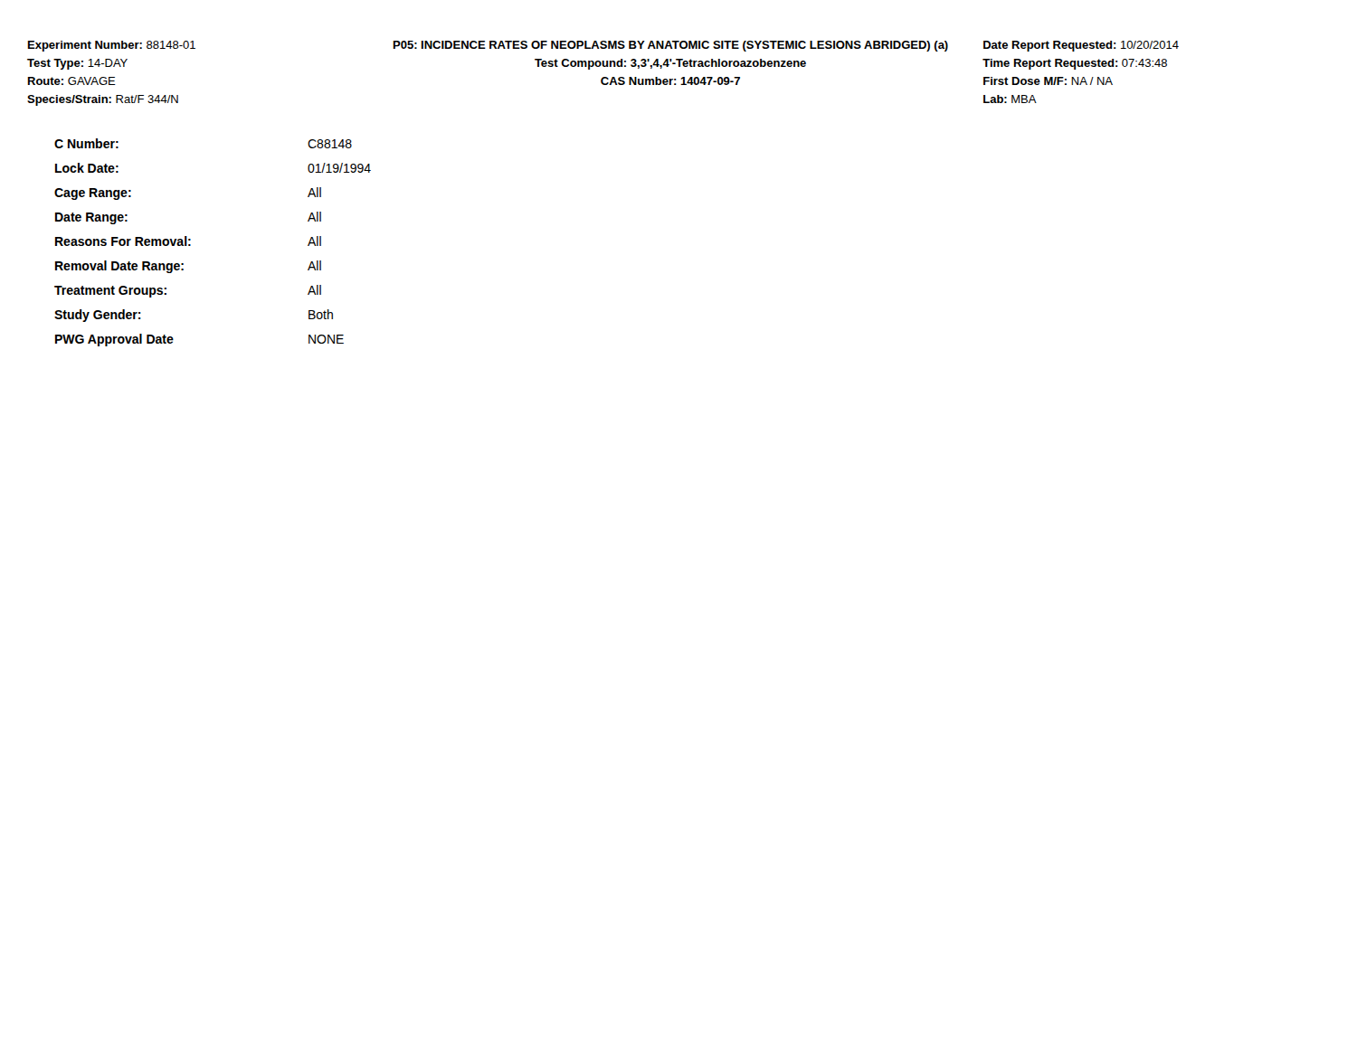| Experiment Number: 88148-01 Test Type: 14-DAY Route: GAVAGE Species/Strain: Rat/F 344/N | P05: INCIDENCE RATES OF NEOPLASMS BY ANATOMIC SITE (SYSTEMIC LESIONS ABRIDGED) (a) Test Compound: 3,3',4,4'-Tetrachloroazobenzene CAS Number: 14047-09-7 | Date Report Requested: 10/20/2014 Time Report Requested: 07:43:48 First Dose M/F: NA / NA Lab: MBA |
| C Number: | C88148 |
| Lock Date: | 01/19/1994 |
| Cage Range: | All |
| Date Range: | All |
| Reasons For Removal: | All |
| Removal Date Range: | All |
| Treatment Groups: | All |
| Study Gender: | Both |
| PWG Approval Date | NONE |